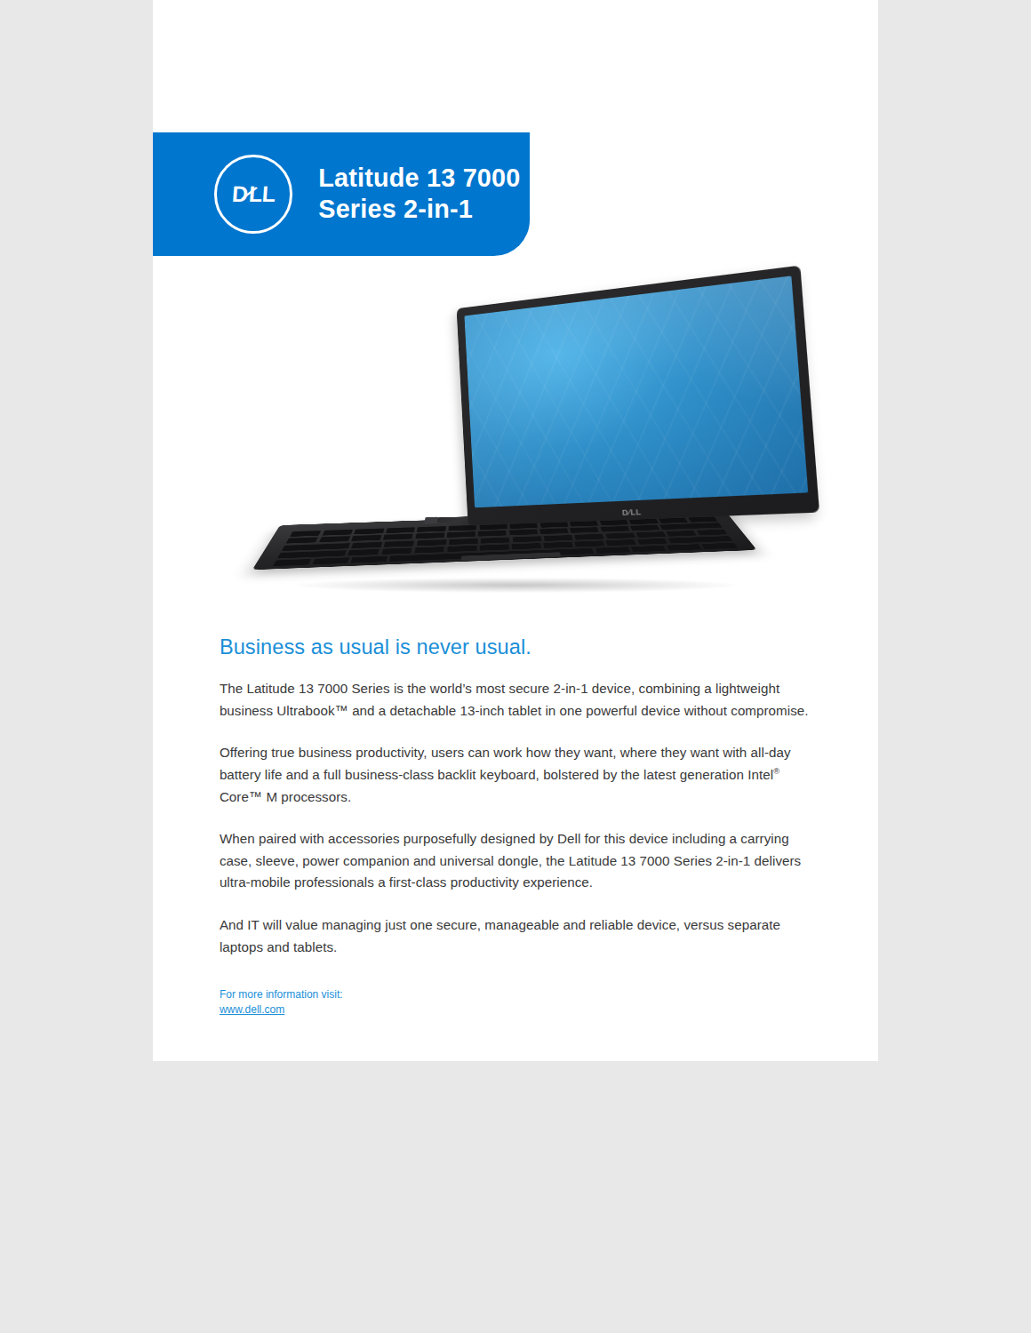D∕LL
Latitude 13 7000
Series 2-in-1
D∕LL
Business as usual is never usual.
The Latitude 13 7000 Series is the world’s most secure 2-in-1 device, combining a lightweight business Ultrabook™ and a detachable 13-inch tablet in one powerful device without compromise.
Offering true business productivity, users can work how they want, where they want with all-day battery life and a full business-class backlit keyboard, bolstered by the latest generation Intel® Core™ M processors.
When paired with accessories purposefully designed by Dell for this device including a carrying case, sleeve, power companion and universal dongle, the Latitude 13 7000 Series 2-in-1 delivers ultra-mobile professionals a first-class productivity experience.
And IT will value managing just one secure, manageable and reliable device, versus separate laptops and tablets.
For more information visit:
www.dell.com